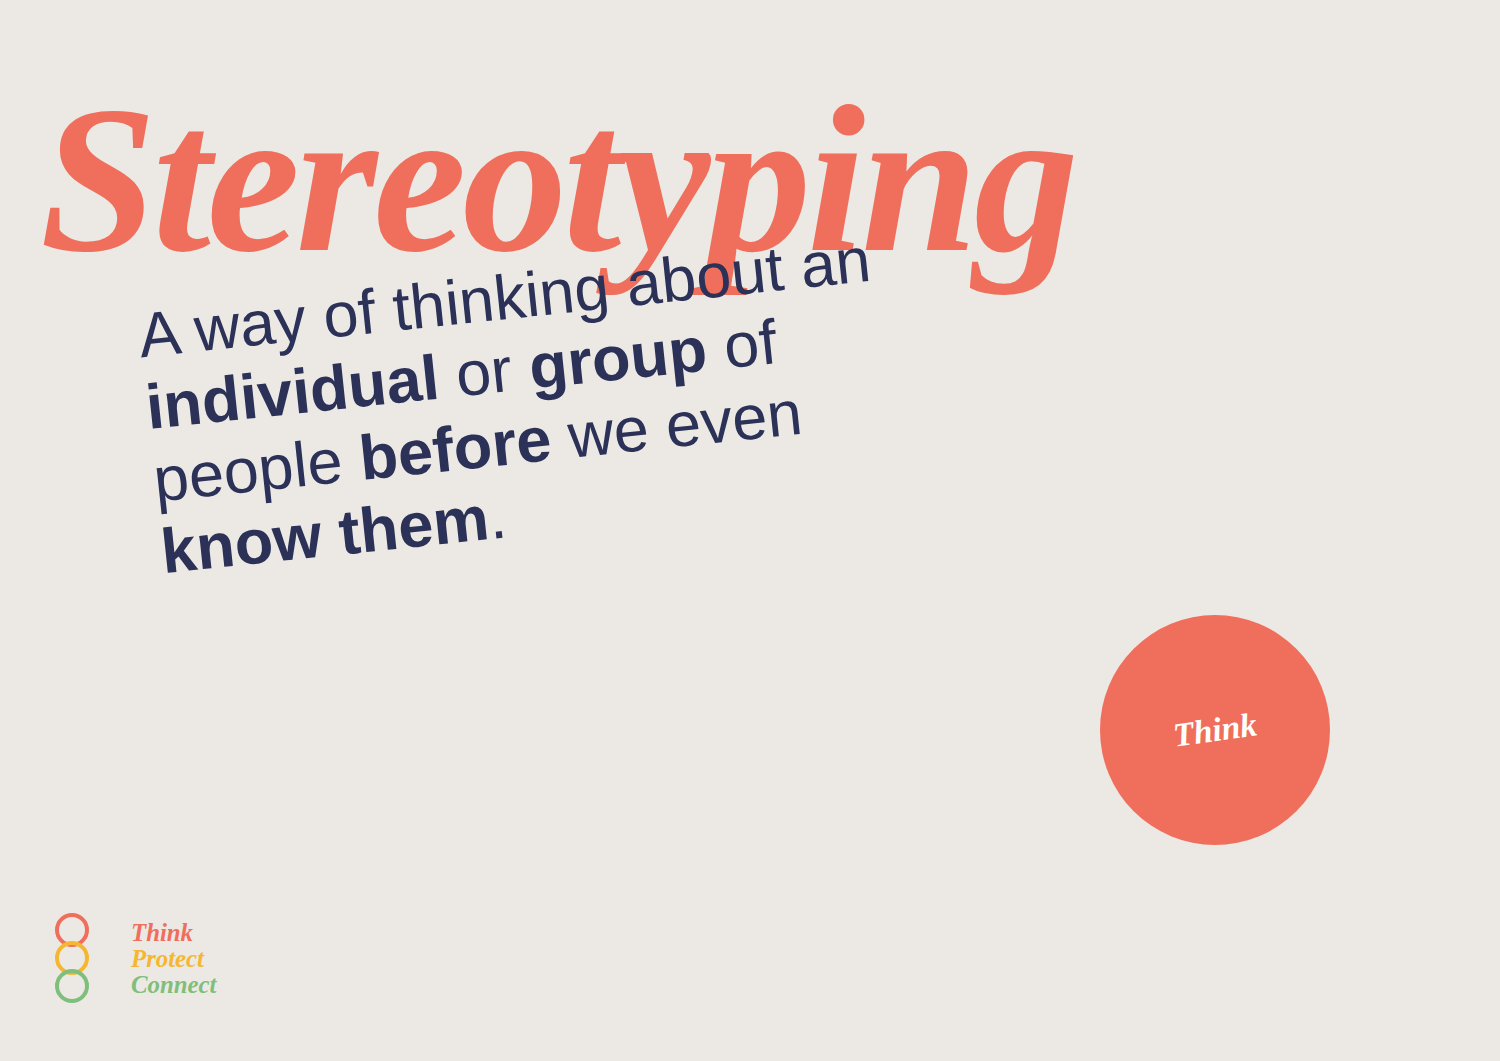Stereotyping
A way of thinking about an individual or group of people before we even know them.
Think
Think
Protect
Connect